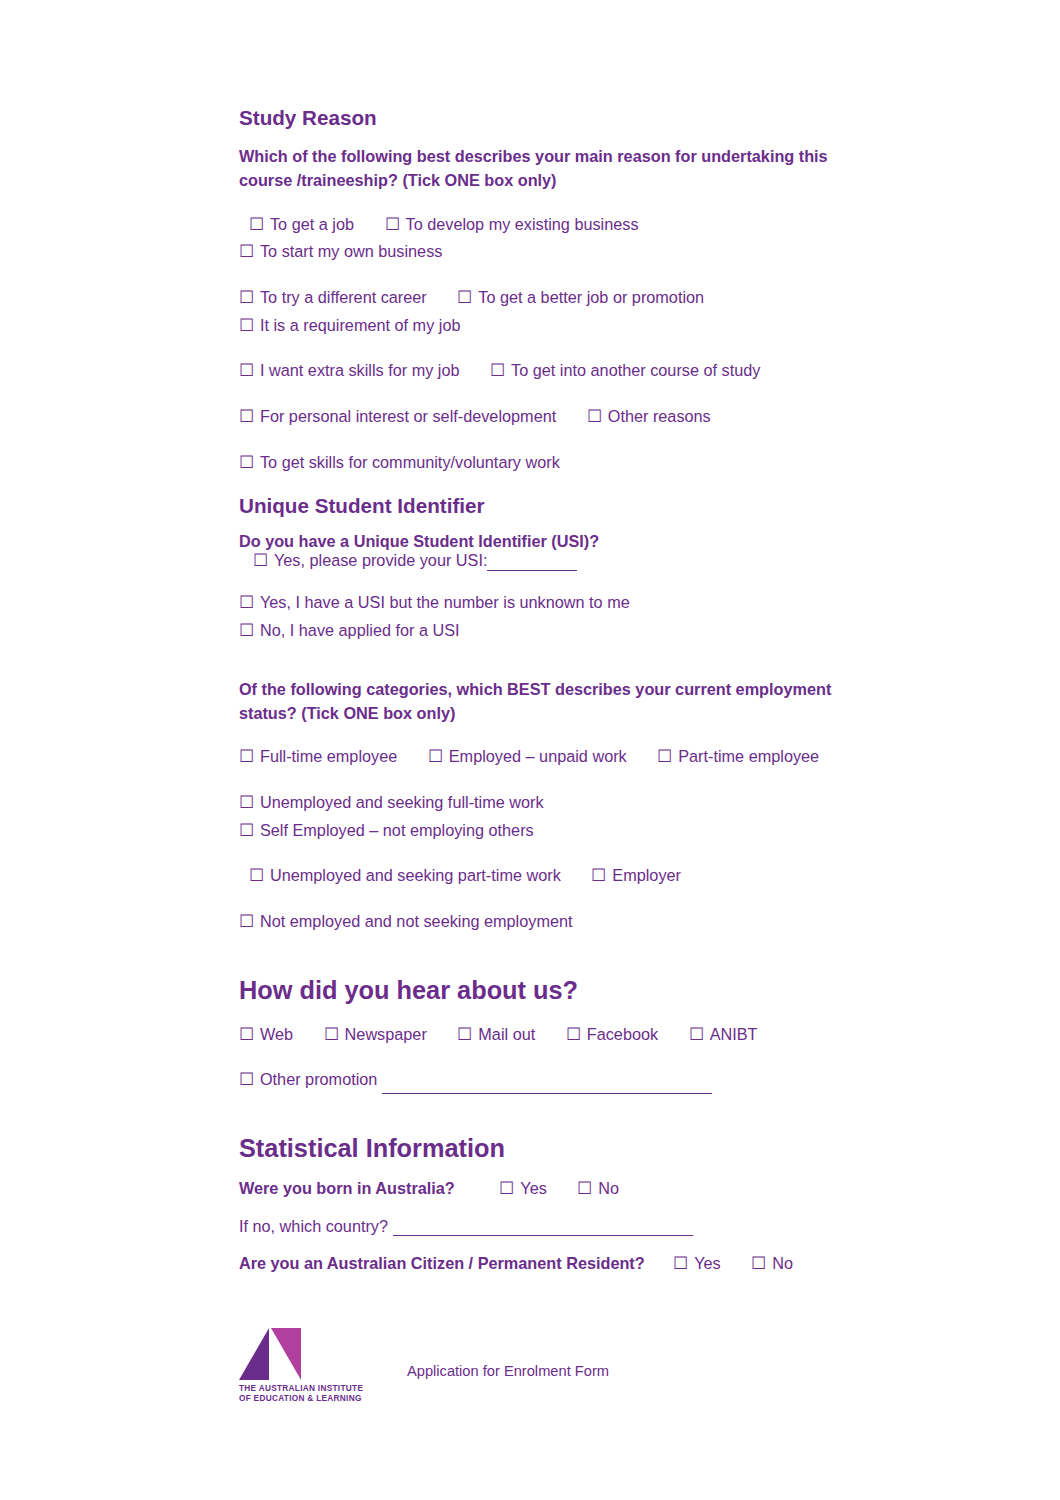Study Reason
Which of the following best describes your main reason for undertaking this course /traineeship? (Tick ONE box only)
To get a job To develop my existing business To start my own business
To try a different career To get a better job or promotion It is a requirement of my job
I want extra skills for my job To get into another course of study
For personal interest or self-development Other reasons
To get skills for community/voluntary work
Unique Student Identifier
Do you have a Unique Student Identifier (USI)? Yes, please provide your USI:
Yes, I have a USI but the number is unknown to me No, I have applied for a USI
Of the following categories, which BEST describes your current employment status? (Tick ONE box only)
Full-time employee Employed – unpaid work Part-time employee
Unemployed and seeking full-time work Self Employed – not employing others
Unemployed and seeking part-time work Employer
Not employed and not seeking employment
How did you hear about us?
Web Newspaper Mail out Facebook ANIBT
Other promotion
Statistical Information
Were you born in Australia? Yes No
If no, which country?
Are you an Australian Citizen / Permanent Resident? Yes No
The Australian Institute
of Education & Learning
Application for Enrolment Form